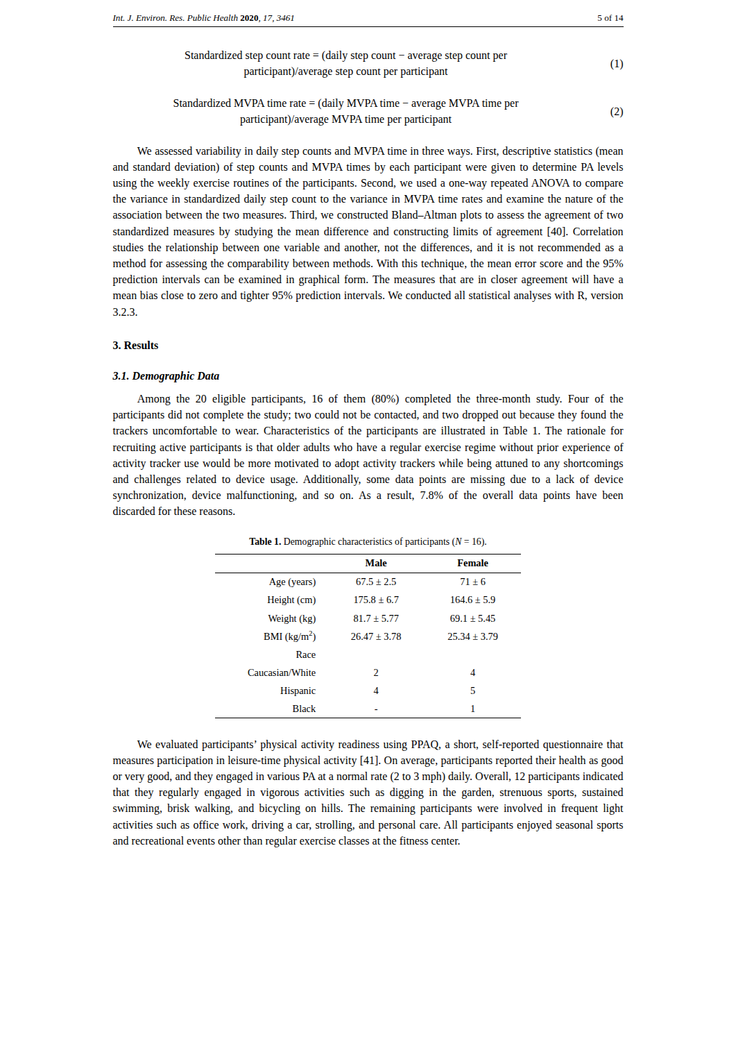Int. J. Environ. Res. Public Health 2020, 17, 3461 5 of 14
Standardized step count rate = (daily step count − average step count per participant)/average step count per participant
(1)
Standardized MVPA time rate = (daily MVPA time − average MVPA time per participant)/average MVPA time per participant
(2)
We assessed variability in daily step counts and MVPA time in three ways. First, descriptive statistics (mean and standard deviation) of step counts and MVPA times by each participant were given to determine PA levels using the weekly exercise routines of the participants. Second, we used a one-way repeated ANOVA to compare the variance in standardized daily step count to the variance in MVPA time rates and examine the nature of the association between the two measures. Third, we constructed Bland–Altman plots to assess the agreement of two standardized measures by studying the mean difference and constructing limits of agreement [40]. Correlation studies the relationship between one variable and another, not the differences, and it is not recommended as a method for assessing the comparability between methods. With this technique, the mean error score and the 95% prediction intervals can be examined in graphical form. The measures that are in closer agreement will have a mean bias close to zero and tighter 95% prediction intervals. We conducted all statistical analyses with R, version 3.2.3.
3. Results
3.1. Demographic Data
Among the 20 eligible participants, 16 of them (80%) completed the three-month study. Four of the participants did not complete the study; two could not be contacted, and two dropped out because they found the trackers uncomfortable to wear. Characteristics of the participants are illustrated in Table 1. The rationale for recruiting active participants is that older adults who have a regular exercise regime without prior experience of activity tracker use would be more motivated to adopt activity trackers while being attuned to any shortcomings and challenges related to device usage. Additionally, some data points are missing due to a lack of device synchronization, device malfunctioning, and so on. As a result, 7.8% of the overall data points have been discarded for these reasons.
Table 1. Demographic characteristics of participants (N = 16).
| | Male | Female |
| --- | --- | --- |
| Age (years) | 67.5 ± 2.5 | 71 ± 6 |
| Height (cm) | 175.8 ± 6.7 | 164.6 ± 5.9 |
| Weight (kg) | 81.7 ± 5.77 | 69.1 ± 5.45 |
| BMI (kg/m 2 ) | 26.47 ± 3.78 | 25.34 ± 3.79 |
| Race | | |
| Caucasian/White | 2 | 4 |
| Hispanic | 4 | 5 |
| Black | - | 1 |
We evaluated participants’ physical activity readiness using PPAQ, a short, self-reported questionnaire that measures participation in leisure-time physical activity [41]. On average, participants reported their health as good or very good, and they engaged in various PA at a normal rate (2 to 3 mph) daily. Overall, 12 participants indicated that they regularly engaged in vigorous activities such as digging in the garden, strenuous sports, sustained swimming, brisk walking, and bicycling on hills. The remaining participants were involved in frequent light activities such as office work, driving a car, strolling, and personal care. All participants enjoyed seasonal sports and recreational events other than regular exercise classes at the fitness center.